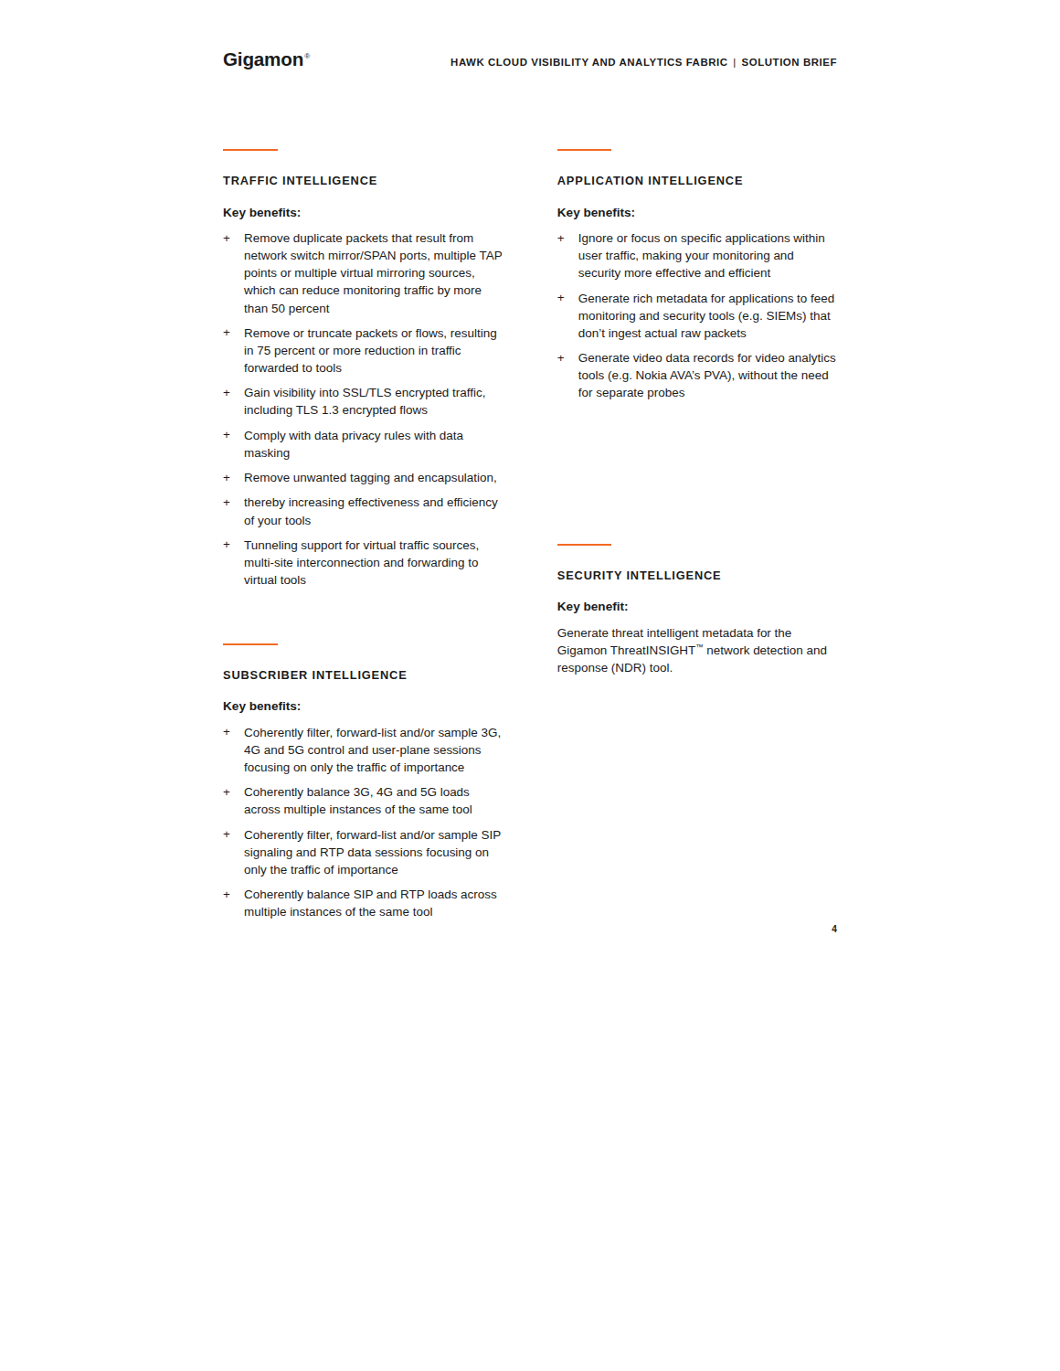Gigamon®
Hawk Cloud Visibility and Analytics Fabric | Solution Brief
Traffic Intelligence
Key benefits:
Remove duplicate packets that result from network switch mirror/SPAN ports, multiple TAP points or multiple virtual mirroring sources, which can reduce monitoring traffic by more than 50 percent
Remove or truncate packets or flows, resulting in 75 percent or more reduction in traffic forwarded to tools
Gain visibility into SSL/TLS encrypted traffic, including TLS 1.3 encrypted flows
Comply with data privacy rules with data masking
Remove unwanted tagging and encapsulation,
thereby increasing effectiveness and efficiency of your tools
Tunneling support for virtual traffic sources, multi-site interconnection and forwarding to virtual tools
Subscriber Intelligence
Key benefits:
Coherently filter, forward-list and/or sample 3G, 4G and 5G control and user-plane sessions focusing on only the traffic of importance
Coherently balance 3G, 4G and 5G loads across multiple instances of the same tool
Coherently filter, forward-list and/or sample SIP signaling and RTP data sessions focusing on only the traffic of importance
Coherently balance SIP and RTP loads across multiple instances of the same tool
Application Intelligence
Key benefits:
Ignore or focus on specific applications within user traffic, making your monitoring and security more effective and efficient
Generate rich metadata for applications to feed monitoring and security tools (e.g. SIEMs) that don’t ingest actual raw packets
Generate video data records for video analytics tools (e.g. Nokia AVA’s PVA), without the need for separate probes
Security Intelligence
Key benefit:
Generate threat intelligent metadata for the Gigamon ThreatINSIGHT™ network detection and response (NDR) tool.
4